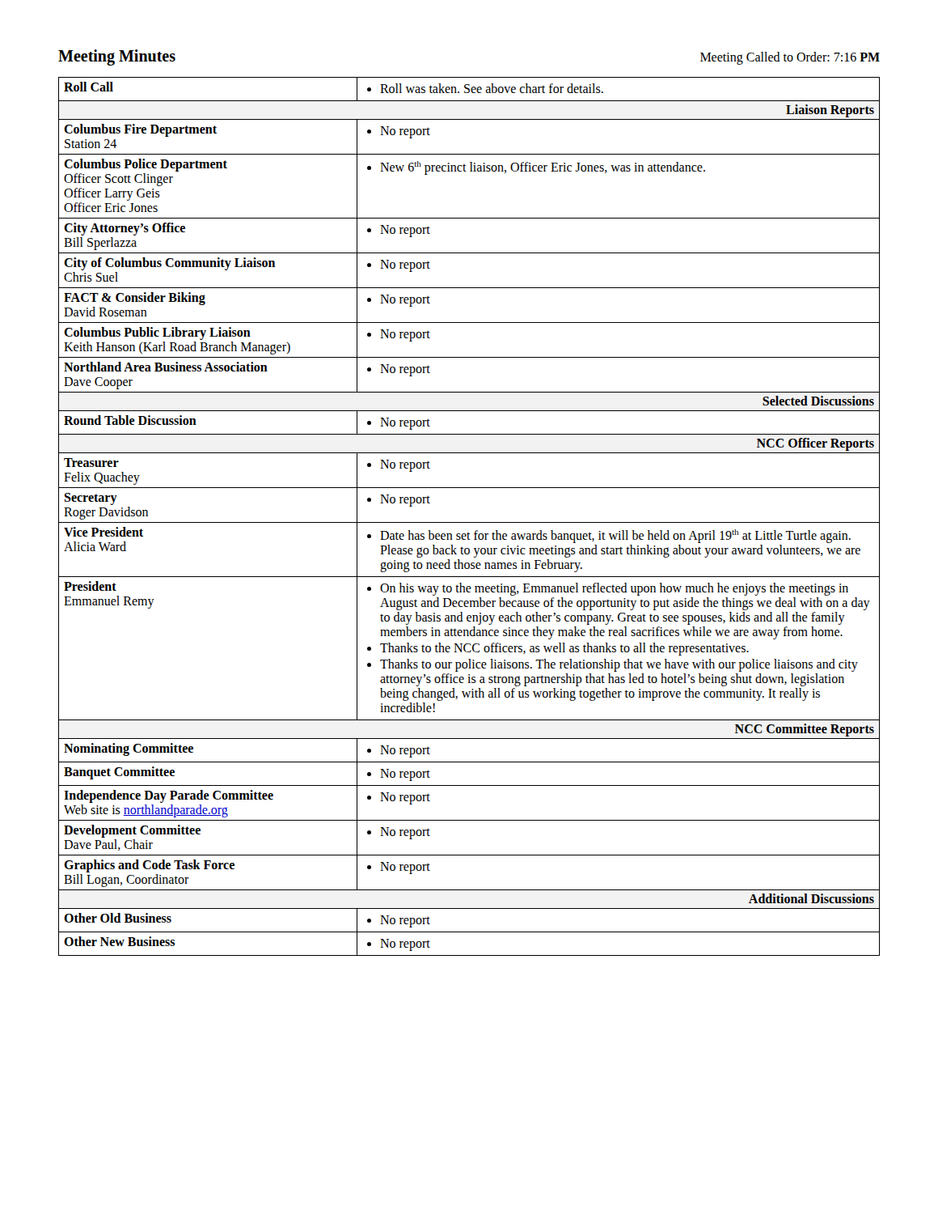Meeting Minutes
Meeting Called to Order: 7:16 PM
| Roll Call | Roll was taken. See above chart for details. |
| Liaison Reports |
| Columbus Fire Department Station 24 | No report |
| Columbus Police Department Officer Scott Clinger Officer Larry Geis Officer Eric Jones | New 6 th precinct liaison, Officer Eric Jones, was in attendance. |
| City Attorney’s Office Bill Sperlazza | No report |
| City of Columbus Community Liaison Chris Suel | No report |
| FACT & Consider Biking David Roseman | No report |
| Columbus Public Library Liaison Keith Hanson (Karl Road Branch Manager) | No report |
| Northland Area Business Association Dave Cooper | No report |
| Selected Discussions |
| Round Table Discussion | No report |
| NCC Officer Reports |
| Treasurer Felix Quachey | No report |
| Secretary Roger Davidson | No report |
| Vice President Alicia Ward | Date has been set for the awards banquet, it will be held on April 19 th at Little Turtle again. Please go back to your civic meetings and start thinking about your award volunteers, we are going to need those names in February. |
| President Emmanuel Remy | On his way to the meeting, Emmanuel reflected upon how much he enjoys the meetings in August and December because of the opportunity to put aside the things we deal with on a day to day basis and enjoy each other’s company. Great to see spouses, kids and all the family members in attendance since they make the real sacrifices while we are away from home. Thanks to the NCC officers, as well as thanks to all the representatives. Thanks to our police liaisons. The relationship that we have with our police liaisons and city attorney’s office is a strong partnership that has led to hotel’s being shut down, legislation being changed, with all of us working together to improve the community. It really is incredible! |
| NCC Committee Reports |
| Nominating Committee | No report |
| Banquet Committee | No report |
| Independence Day Parade Committee Web site is northlandparade.org | No report |
| Development Committee Dave Paul, Chair | No report |
| Graphics and Code Task Force Bill Logan, Coordinator | No report |
| Additional Discussions |
| Other Old Business | No report |
| Other New Business | No report |